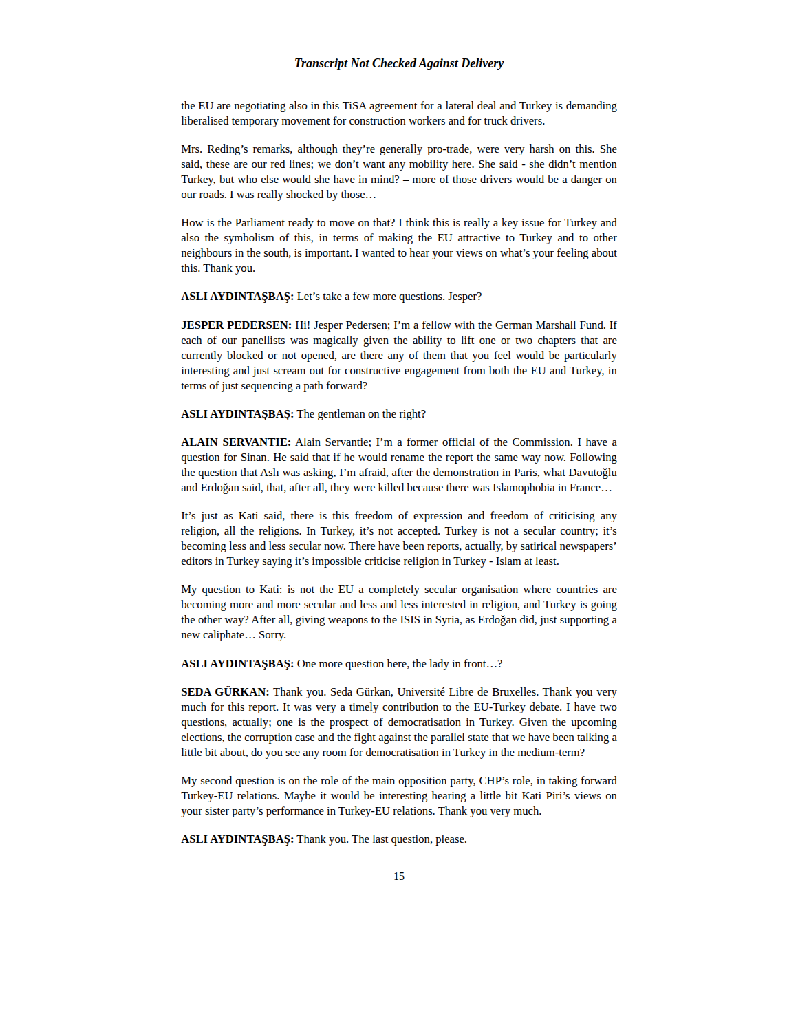Transcript Not Checked Against Delivery
the EU are negotiating also in this TiSA agreement for a lateral deal and Turkey is demanding liberalised temporary movement for construction workers and for truck drivers.
Mrs. Reding’s remarks, although they’re generally pro-trade, were very harsh on this. She said, these are our red lines; we don’t want any mobility here. She said - she didn’t mention Turkey, but who else would she have in mind? – more of those drivers would be a danger on our roads. I was really shocked by those…
How is the Parliament ready to move on that? I think this is really a key issue for Turkey and also the symbolism of this, in terms of making the EU attractive to Turkey and to other neighbours in the south, is important. I wanted to hear your views on what’s your feeling about this. Thank you.
Asli Aydintaşbaş: Let’s take a few more questions. Jesper?
Jesper Pedersen: Hi! Jesper Pedersen; I’m a fellow with the German Marshall Fund. If each of our panellists was magically given the ability to lift one or two chapters that are currently blocked or not opened, are there any of them that you feel would be particularly interesting and just scream out for constructive engagement from both the EU and Turkey, in terms of just sequencing a path forward?
Asli Aydintaşbaş: The gentleman on the right?
Alain Servantie: Alain Servantie; I’m a former official of the Commission. I have a question for Sinan. He said that if he would rename the report the same way now. Following the question that Aslı was asking, I’m afraid, after the demonstration in Paris, what Davutoğlu and Erdoğan said, that, after all, they were killed because there was Islamophobia in France…
It’s just as Kati said, there is this freedom of expression and freedom of criticising any religion, all the religions. In Turkey, it’s not accepted. Turkey is not a secular country; it’s becoming less and less secular now. There have been reports, actually, by satirical newspapers’ editors in Turkey saying it’s impossible criticise religion in Turkey - Islam at least.
My question to Kati: is not the EU a completely secular organisation where countries are becoming more and more secular and less and less interested in religion, and Turkey is going the other way? After all, giving weapons to the ISIS in Syria, as Erdoğan did, just supporting a new caliphate… Sorry.
Asli Aydintaşbaş: One more question here, the lady in front…?
Seda Gürkan: Thank you. Seda Gürkan, Université Libre de Bruxelles. Thank you very much for this report. It was very a timely contribution to the EU-Turkey debate. I have two questions, actually; one is the prospect of democratisation in Turkey. Given the upcoming elections, the corruption case and the fight against the parallel state that we have been talking a little bit about, do you see any room for democratisation in Turkey in the medium-term?
My second question is on the role of the main opposition party, CHP’s role, in taking forward Turkey-EU relations. Maybe it would be interesting hearing a little bit Kati Piri’s views on your sister party’s performance in Turkey-EU relations. Thank you very much.
Asli Aydintaşbaş: Thank you. The last question, please.
15